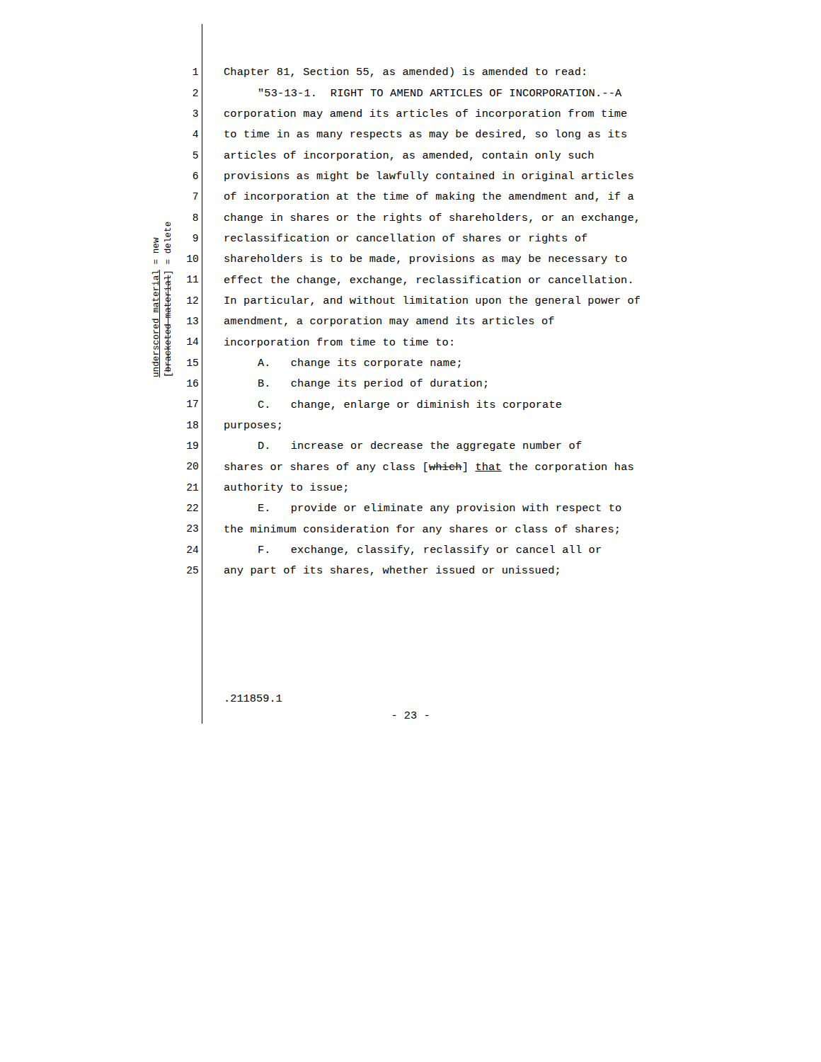underscored material = new
[bracketed material] = delete
1
2
3
4
5
6
7
8
9
10
11
12
13
14
15
16
17
18
19
20
21
22
23
24
25
Chapter 81, Section 55, as amended) is amended to read:
"53-13-1. RIGHT TO AMEND ARTICLES OF INCORPORATION.--A
corporation may amend its articles of incorporation from time
to time in as many respects as may be desired, so long as its
articles of incorporation, as amended, contain only such
provisions as might be lawfully contained in original articles
of incorporation at the time of making the amendment and, if a
change in shares or the rights of shareholders, or an exchange,
reclassification or cancellation of shares or rights of
shareholders is to be made, provisions as may be necessary to
effect the change, exchange, reclassification or cancellation.
In particular, and without limitation upon the general power of
amendment, a corporation may amend its articles of
incorporation from time to time to:
A. change its corporate name;
B. change its period of duration;
C. change, enlarge or diminish its corporate
purposes;
D. increase or decrease the aggregate number of
shares or shares of any class [which] that the corporation has
authority to issue;
E. provide or eliminate any provision with respect to
the minimum consideration for any shares or class of shares;
F. exchange, classify, reclassify or cancel all or
any part of its shares, whether issued or unissued;
.211859.1
- 23 -